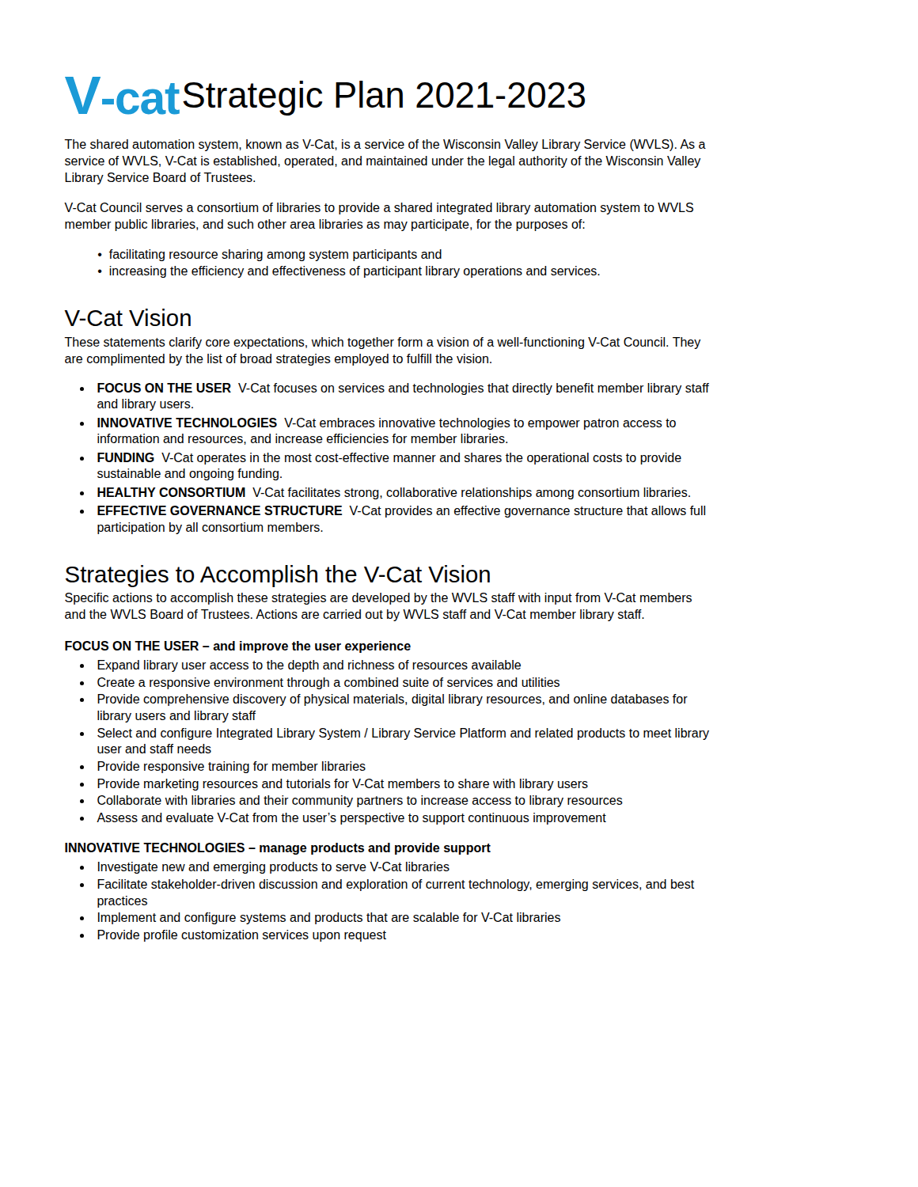V-cat
Strategic Plan 2021-2023
The shared automation system, known as V-Cat, is a service of the Wisconsin Valley Library Service (WVLS). As a service of WVLS, V-Cat is established, operated, and maintained under the legal authority of the Wisconsin Valley Library Service Board of Trustees.
V-Cat Council serves a consortium of libraries to provide a shared integrated library automation system to WVLS member public libraries, and such other area libraries as may participate, for the purposes of:
facilitating resource sharing among system participants and
increasing the efficiency and effectiveness of participant library operations and services.
V-Cat Vision
These statements clarify core expectations, which together form a vision of a well-functioning V-Cat Council. They are complimented by the list of broad strategies employed to fulfill the vision.
FOCUS ON THE USER V-Cat focuses on services and technologies that directly benefit member library staff and library users.
INNOVATIVE TECHNOLOGIES V-Cat embraces innovative technologies to empower patron access to information and resources, and increase efficiencies for member libraries.
FUNDING V-Cat operates in the most cost-effective manner and shares the operational costs to provide sustainable and ongoing funding.
HEALTHY CONSORTIUM V-Cat facilitates strong, collaborative relationships among consortium libraries.
EFFECTIVE GOVERNANCE STRUCTURE V-Cat provides an effective governance structure that allows full participation by all consortium members.
Strategies to Accomplish the V-Cat Vision
Specific actions to accomplish these strategies are developed by the WVLS staff with input from V-Cat members and the WVLS Board of Trustees. Actions are carried out by WVLS staff and V-Cat member library staff.
FOCUS ON THE USER – and improve the user experience
Expand library user access to the depth and richness of resources available
Create a responsive environment through a combined suite of services and utilities
Provide comprehensive discovery of physical materials, digital library resources, and online databases for library users and library staff
Select and configure Integrated Library System / Library Service Platform and related products to meet library user and staff needs
Provide responsive training for member libraries
Provide marketing resources and tutorials for V-Cat members to share with library users
Collaborate with libraries and their community partners to increase access to library resources
Assess and evaluate V-Cat from the user’s perspective to support continuous improvement
INNOVATIVE TECHNOLOGIES – manage products and provide support
Investigate new and emerging products to serve V-Cat libraries
Facilitate stakeholder-driven discussion and exploration of current technology, emerging services, and best practices
Implement and configure systems and products that are scalable for V-Cat libraries
Provide profile customization services upon request